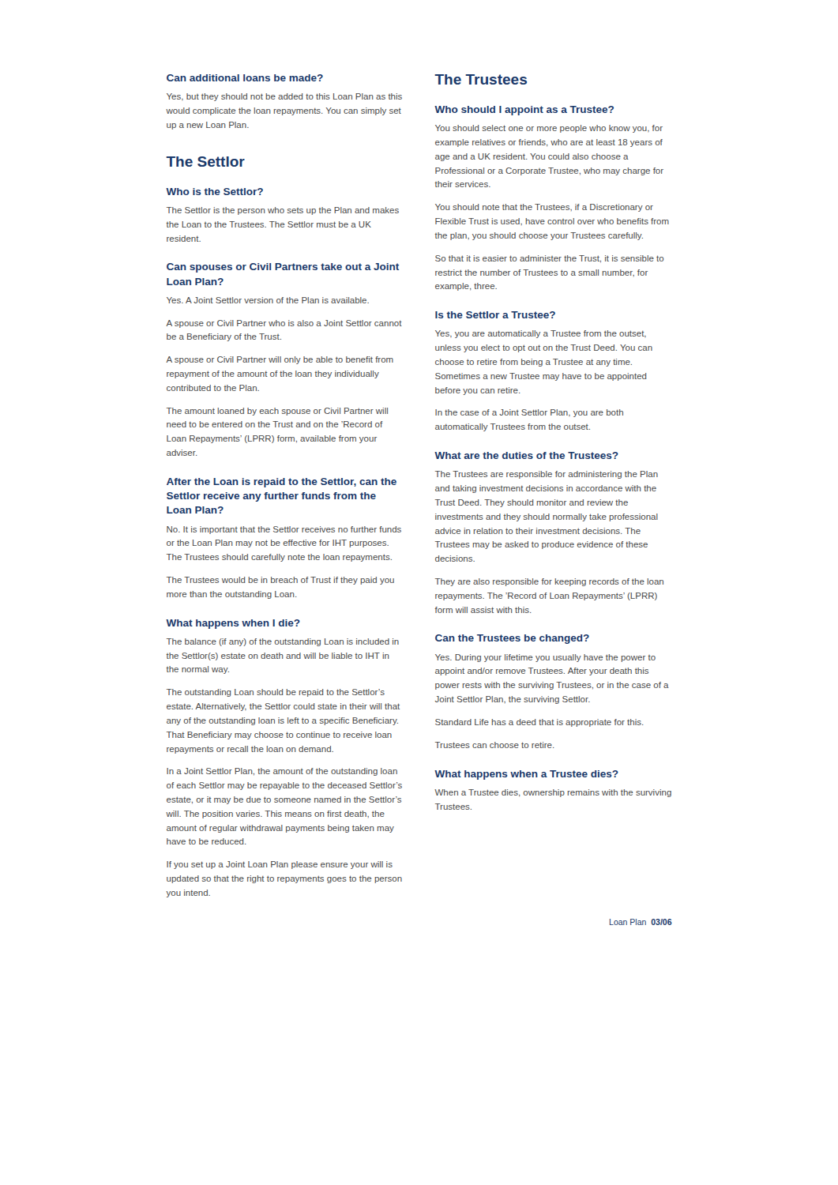Can additional loans be made?
Yes, but they should not be added to this Loan Plan as this would complicate the loan repayments. You can simply set up a new Loan Plan.
The Settlor
Who is the Settlor?
The Settlor is the person who sets up the Plan and makes the Loan to the Trustees. The Settlor must be a UK resident.
Can spouses or Civil Partners take out a Joint Loan Plan?
Yes. A Joint Settlor version of the Plan is available.
A spouse or Civil Partner who is also a Joint Settlor cannot be a Beneficiary of the Trust.
A spouse or Civil Partner will only be able to benefit from repayment of the amount of the loan they individually contributed to the Plan.
The amount loaned by each spouse or Civil Partner will need to be entered on the Trust and on the ’Record of Loan Repayments’ (LPRR) form, available from your adviser.
After the Loan is repaid to the Settlor, can the Settlor receive any further funds from the Loan Plan?
No. It is important that the Settlor receives no further funds or the Loan Plan may not be effective for IHT purposes. The Trustees should carefully note the loan repayments.
The Trustees would be in breach of Trust if they paid you more than the outstanding Loan.
What happens when I die?
The balance (if any) of the outstanding Loan is included in the Settlor(s) estate on death and will be liable to IHT in the normal way.
The outstanding Loan should be repaid to the Settlor’s estate. Alternatively, the Settlor could state in their will that any of the outstanding loan is left to a specific Beneficiary. That Beneficiary may choose to continue to receive loan repayments or recall the loan on demand.
In a Joint Settlor Plan, the amount of the outstanding loan of each Settlor may be repayable to the deceased Settlor’s estate, or it may be due to someone named in the Settlor’s will. The position varies. This means on first death, the amount of regular withdrawal payments being taken may have to be reduced.
If you set up a Joint Loan Plan please ensure your will is updated so that the right to repayments goes to the person you intend.
The Trustees
Who should I appoint as a Trustee?
You should select one or more people who know you, for example relatives or friends, who are at least 18 years of age and a UK resident. You could also choose a Professional or a Corporate Trustee, who may charge for their services.
You should note that the Trustees, if a Discretionary or Flexible Trust is used, have control over who benefits from the plan, you should choose your Trustees carefully.
So that it is easier to administer the Trust, it is sensible to restrict the number of Trustees to a small number, for example, three.
Is the Settlor a Trustee?
Yes, you are automatically a Trustee from the outset, unless you elect to opt out on the Trust Deed. You can choose to retire from being a Trustee at any time. Sometimes a new Trustee may have to be appointed before you can retire.
In the case of a Joint Settlor Plan, you are both automatically Trustees from the outset.
What are the duties of the Trustees?
The Trustees are responsible for administering the Plan and taking investment decisions in accordance with the Trust Deed. They should monitor and review the investments and they should normally take professional advice in relation to their investment decisions. The Trustees may be asked to produce evidence of these decisions.
They are also responsible for keeping records of the loan repayments. The ’Record of Loan Repayments’ (LPRR) form will assist with this.
Can the Trustees be changed?
Yes. During your lifetime you usually have the power to appoint and/or remove Trustees. After your death this power rests with the surviving Trustees, or in the case of a Joint Settlor Plan, the surviving Settlor.
Standard Life has a deed that is appropriate for this.
Trustees can choose to retire.
What happens when a Trustee dies?
When a Trustee dies, ownership remains with the surviving Trustees.
Loan Plan 03/06